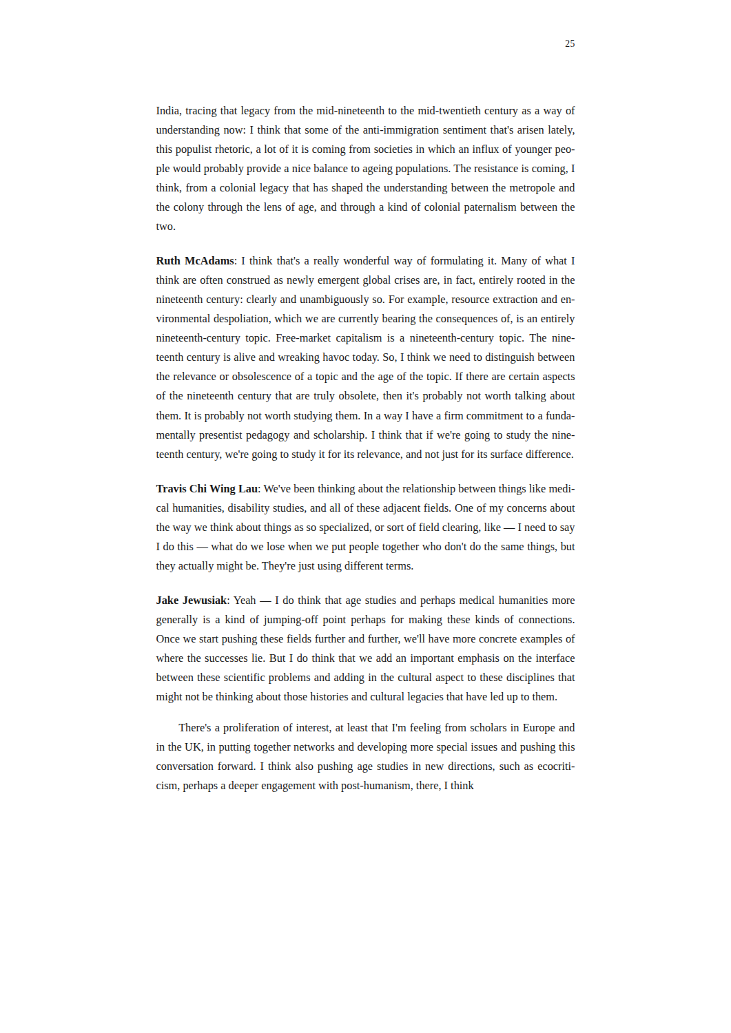25
India, tracing that legacy from the mid-nineteenth to the mid-twentieth century as a way of understanding now: I think that some of the anti-immigration sentiment that's arisen lately, this populist rhetoric, a lot of it is coming from societies in which an influx of younger people would probably provide a nice balance to ageing populations. The resistance is coming, I think, from a colonial legacy that has shaped the understanding between the metropole and the colony through the lens of age, and through a kind of colonial paternalism between the two.
Ruth McAdams: I think that's a really wonderful way of formulating it. Many of what I think are often construed as newly emergent global crises are, in fact, entirely rooted in the nineteenth century: clearly and unambiguously so. For example, resource extraction and environmental despoliation, which we are currently bearing the consequences of, is an entirely nineteenth-century topic. Free-market capitalism is a nineteenth-century topic. The nineteenth century is alive and wreaking havoc today. So, I think we need to distinguish between the relevance or obsolescence of a topic and the age of the topic. If there are certain aspects of the nineteenth century that are truly obsolete, then it's probably not worth talking about them. It is probably not worth studying them. In a way I have a firm commitment to a fundamentally presentist pedagogy and scholarship. I think that if we're going to study the nineteenth century, we're going to study it for its relevance, and not just for its surface difference.
Travis Chi Wing Lau: We've been thinking about the relationship between things like medical humanities, disability studies, and all of these adjacent fields. One of my concerns about the way we think about things as so specialized, or sort of field clearing, like — I need to say I do this — what do we lose when we put people together who don't do the same things, but they actually might be. They're just using different terms.
Jake Jewusiak: Yeah — I do think that age studies and perhaps medical humanities more generally is a kind of jumping-off point perhaps for making these kinds of connections. Once we start pushing these fields further and further, we'll have more concrete examples of where the successes lie. But I do think that we add an important emphasis on the interface between these scientific problems and adding in the cultural aspect to these disciplines that might not be thinking about those histories and cultural legacies that have led up to them.
There's a proliferation of interest, at least that I'm feeling from scholars in Europe and in the UK, in putting together networks and developing more special issues and pushing this conversation forward. I think also pushing age studies in new directions, such as ecocriticism, perhaps a deeper engagement with post-humanism, there, I think